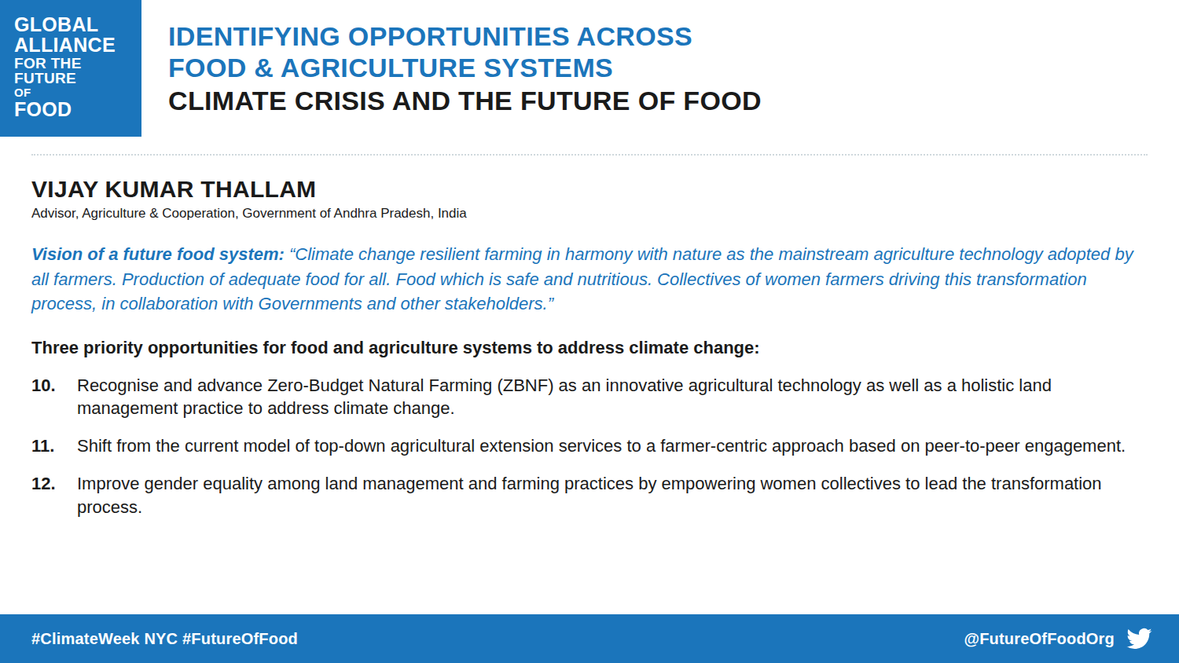Global Alliance for the Future of Food
Identifying Opportunities Across
Food & Agriculture Systems
Climate Crisis and the Future of Food
Vijay Kumar Thallam
Advisor, Agriculture & Cooperation, Government of Andhra Pradesh, India
Vision of a future food system: “Climate change resilient farming in harmony with nature as the mainstream agriculture technology adopted by all farmers. Production of adequate food for all. Food which is safe and nutritious. Collectives of women farmers driving this transformation process, in collaboration with Governments and other stakeholders.”
Three priority opportunities for food and agriculture systems to address climate change:
Recognise and advance Zero-Budget Natural Farming (ZBNF) as an innovative agricultural technology as well as a holistic land management practice to address climate change.
Shift from the current model of top-down agricultural extension services to a farmer-centric approach based on peer-to-peer engagement.
Improve gender equality among land management and farming practices by empowering women collectives to lead the transformation process.
#ClimateWeek NYC #FutureOfFood
@FutureOfFoodOrg